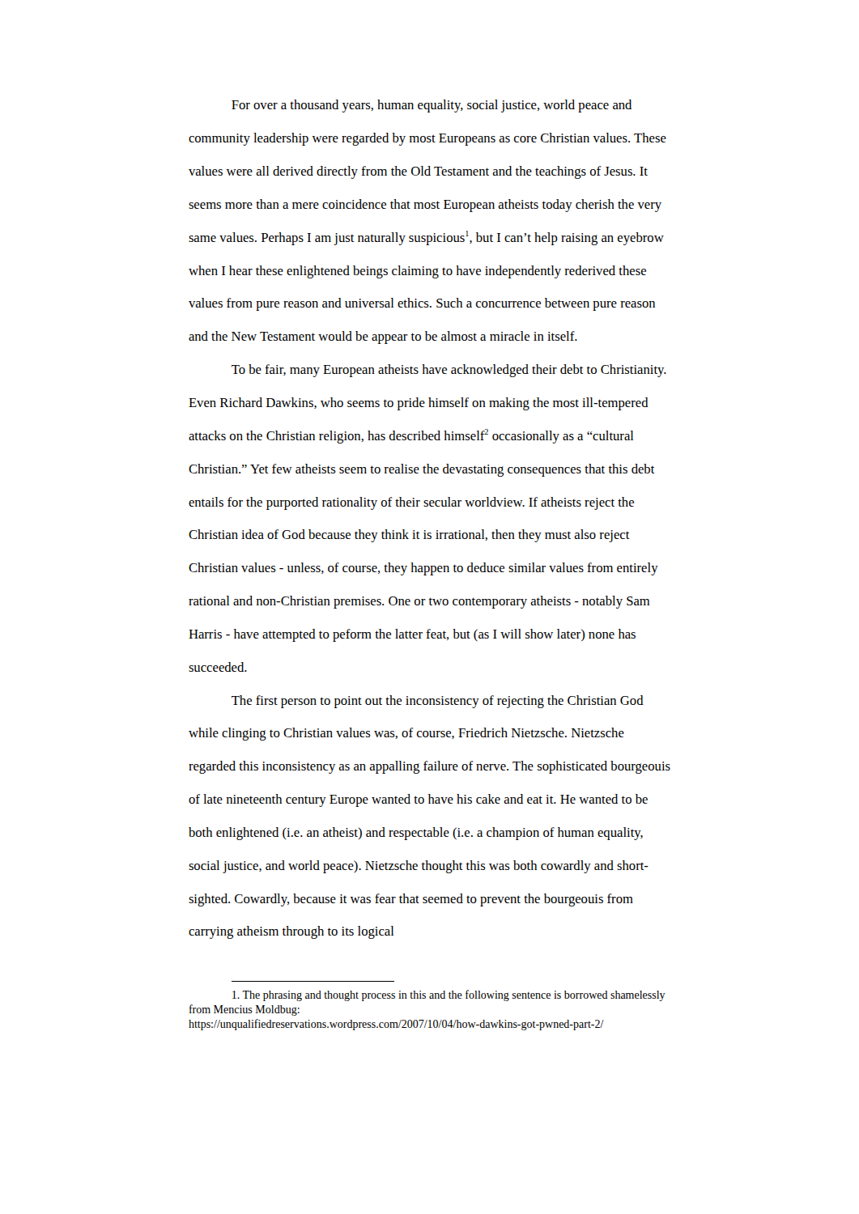For over a thousand years, human equality, social justice, world peace and community leadership were regarded by most Europeans as core Christian values. These values were all derived directly from the Old Testament and the teachings of Jesus. It seems more than a mere coincidence that most European atheists today cherish the very same values. Perhaps I am just naturally suspicious1, but I can’t help raising an eyebrow when I hear these enlightened beings claiming to have independently rederived these values from pure reason and universal ethics. Such a concurrence between pure reason and the New Testament would be appear to be almost a miracle in itself.
To be fair, many European atheists have acknowledged their debt to Christianity. Even Richard Dawkins, who seems to pride himself on making the most ill-tempered attacks on the Christian religion, has described himself2 occasionally as a “cultural Christian.” Yet few atheists seem to realise the devastating consequences that this debt entails for the purported rationality of their secular worldview. If atheists reject the Christian idea of God because they think it is irrational, then they must also reject Christian values - unless, of course, they happen to deduce similar values from entirely rational and non-Christian premises. One or two contemporary atheists - notably Sam Harris - have attempted to peform the latter feat, but (as I will show later) none has succeeded.
The first person to point out the inconsistency of rejecting the Christian God while clinging to Christian values was, of course, Friedrich Nietzsche. Nietzsche regarded this inconsistency as an appalling failure of nerve. The sophisticated bourgeouis of late nineteenth century Europe wanted to have his cake and eat it. He wanted to be both enlightened (i.e. an atheist) and respectable (i.e. a champion of human equality, social justice, and world peace). Nietzsche thought this was both cowardly and short-sighted. Cowardly, because it was fear that seemed to prevent the bourgeouis from carrying atheism through to its logical
1. The phrasing and thought process in this and the following sentence is borrowed shamelessly from Mencius Moldbug:
https://unqualifiedreservations.wordpress.com/2007/10/04/how-dawkins-got-pwned-part-2/